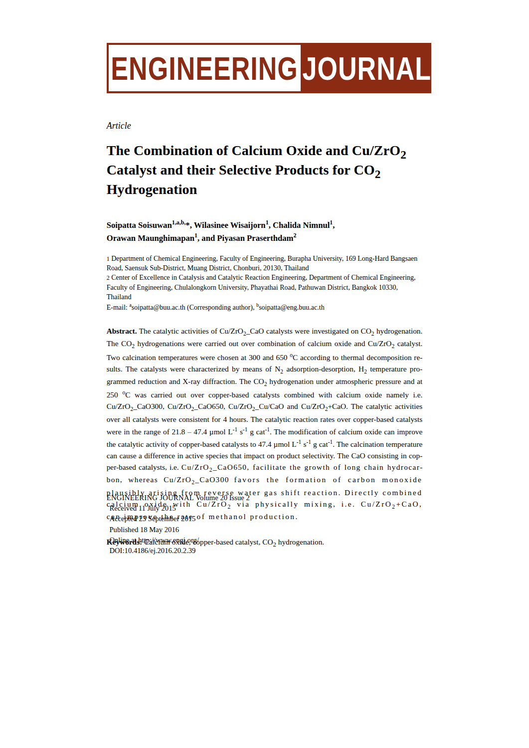Engineering
Journal
Article
The Combination of Calcium Oxide and Cu/ZrO2 Catalyst and their Selective Products for CO2 Hydrogenation
Soipatta Soisuwan1,a,b,*, Wilasinee Wisaijorn1, Chalida Nimnul1,
Orawan Maunghimapan1, and Piyasan Praserthdam2
1 Department of Chemical Engineering, Faculty of Engineering, Burapha University, 169 Long-Hard Bangsaen Road, Saensuk Sub-District, Muang District, Chonburi, 20130, Thailand
2 Center of Excellence in Catalysis and Catalytic Reaction Engineering, Department of Chemical Engineering, Faculty of Engineering, Chulalongkorn University, Phayathai Road, Pathuwan District, Bangkok 10330, Thailand
E-mail: asoipatta@buu.ac.th (Corresponding author), bsoipatta@eng.buu.ac.th
Abstract. The catalytic activities of Cu/ZrO2_CaO catalysts were investigated on CO2 hydrogenation. The CO2 hydrogenations were carried out over combination of calcium oxide and Cu/ZrO2 catalyst. Two calcination temperatures were chosen at 300 and 650 oC according to thermal decomposition results. The catalysts were characterized by means of N2 adsorption-desorption, H2 temperature programmed reduction and X-ray diffraction. The CO2 hydrogenation under atmospheric pressure and at 250 oC was carried out over copper-based catalysts combined with calcium oxide namely i.e. Cu/ZrO2_CaO300, Cu/ZrO2_CaO650, Cu/ZrO2_Cu/CaO and Cu/ZrO2+CaO. The catalytic activities over all catalysts were consistent for 4 hours. The catalytic reaction rates over copper-based catalysts were in the range of 21.8 – 47.4 µmol L-1 s-1 g cat-1. The modification of calcium oxide can improve the catalytic activity of copper-based catalysts to 47.4 µmol L-1 s-1 g cat-1. The calcination temperature can cause a difference in active species that impact on product selectivity. The CaO consisting in copper-based catalysts, i.e. Cu/ZrO2_CaO650, facilitate the growth of long chain hydrocarbon, whereas Cu/ZrO2_CaO300 favors the formation of carbon monoxide plausibly arising from reverse water gas shift reaction. Directly combined calcium oxide with Cu/ZrO2 via physically mixing, i.e. Cu/ZrO2+CaO, can improve the rate of methanol production.
Keywords: Calcium oxide, copper-based catalyst, CO2 hydrogenation.
ENGINEERING JOURNAL Volume 20 Issue 2
Received 11 July 2015
Accepted 23 September 2015
Published 18 May 2016
Online at http://www.engj.org/
DOI:10.4186/ej.2016.20.2.39